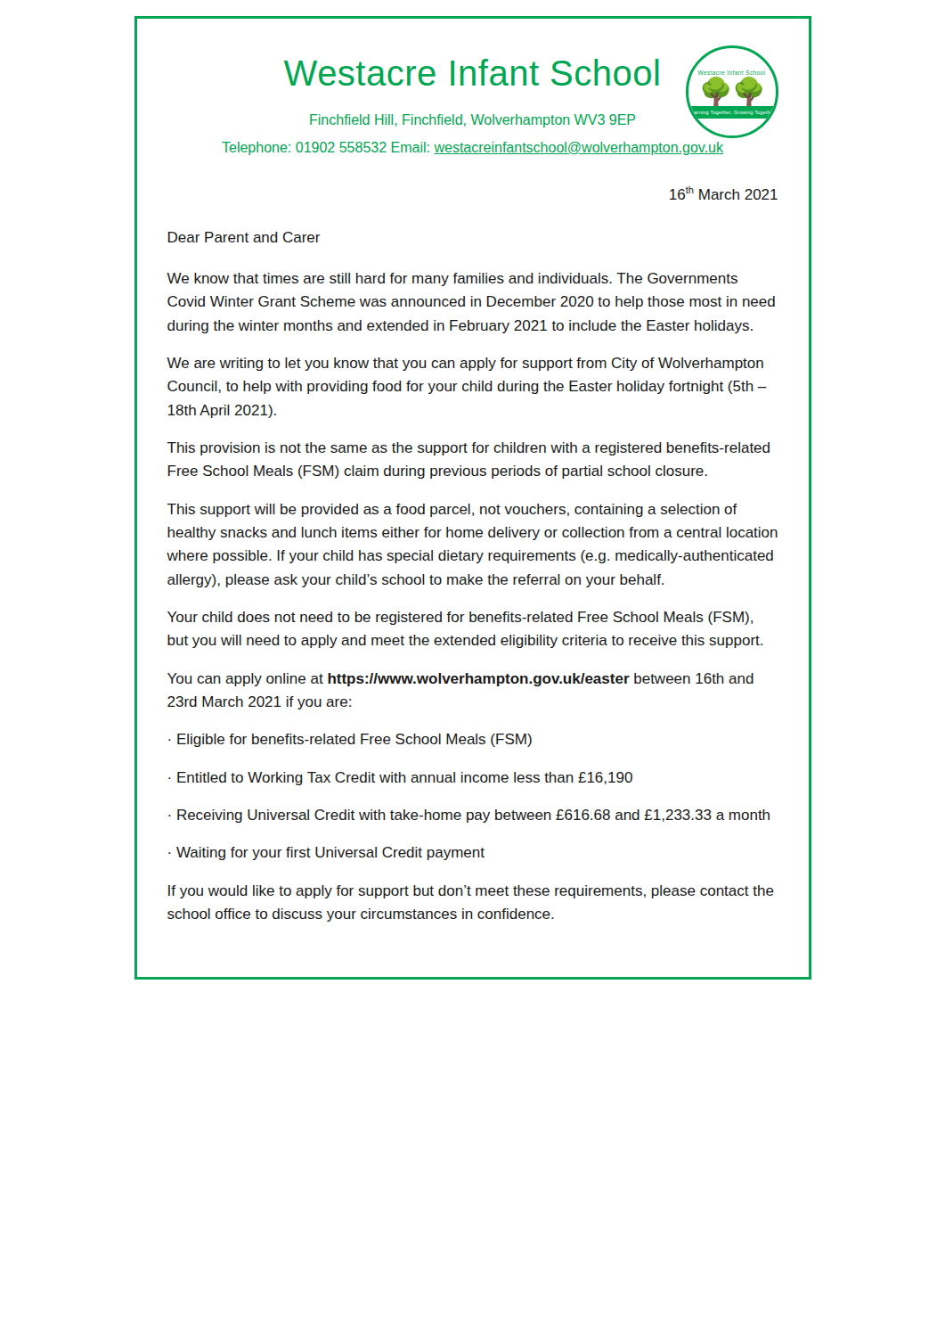Westacre Infant School
🌳🌳
Learning Together, Growing Together
Westacre Infant School
Finchfield Hill, Finchfield, Wolverhampton WV3 9EP
Telephone: 01902 558532 Email: westacreinfantschool@wolverhampton.gov.uk
16th March 2021
Dear Parent and Carer
We know that times are still hard for many families and individuals. The Governments Covid Winter Grant Scheme was announced in December 2020 to help those most in need during the winter months and extended in February 2021 to include the Easter holidays.
We are writing to let you know that you can apply for support from City of Wolverhampton Council, to help with providing food for your child during the Easter holiday fortnight (5th – 18th April 2021).
This provision is not the same as the support for children with a registered benefits-related Free School Meals (FSM) claim during previous periods of partial school closure.
This support will be provided as a food parcel, not vouchers, containing a selection of healthy snacks and lunch items either for home delivery or collection from a central location where possible. If your child has special dietary requirements (e.g. medically-authenticated allergy), please ask your child’s school to make the referral on your behalf.
Your child does not need to be registered for benefits-related Free School Meals (FSM), but you will need to apply and meet the extended eligibility criteria to receive this support.
You can apply online at https://www.wolverhampton.gov.uk/easter between 16th and 23rd March 2021 if you are:
Eligible for benefits-related Free School Meals (FSM)
Entitled to Working Tax Credit with annual income less than £16,190
Receiving Universal Credit with take-home pay between £616.68 and £1,233.33 a month
Waiting for your first Universal Credit payment
If you would like to apply for support but don’t meet these requirements, please contact the school office to discuss your circumstances in confidence.